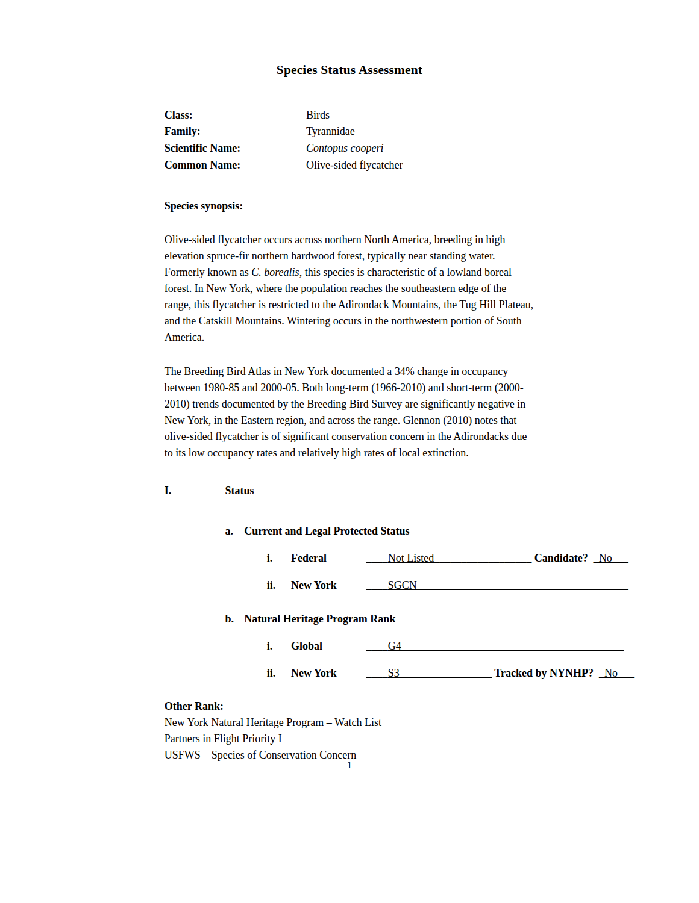Species Status Assessment
| Class: | Birds |
| Family: | Tyrannidae |
| Scientific Name: | Contopus cooperi |
| Common Name: | Olive-sided flycatcher |
Species synopsis:
Olive-sided flycatcher occurs across northern North America, breeding in high elevation spruce-fir northern hardwood forest, typically near standing water. Formerly known as C. borealis, this species is characteristic of a lowland boreal forest. In New York, where the population reaches the southeastern edge of the range, this flycatcher is restricted to the Adirondack Mountains, the Tug Hill Plateau, and the Catskill Mountains. Wintering occurs in the northwestern portion of South America.
The Breeding Bird Atlas in New York documented a 34% change in occupancy between 1980-85 and 2000-05. Both long-term (1966-2010) and short-term (2000-2010) trends documented by the Breeding Bird Survey are significantly negative in New York, in the Eastern region, and across the range. Glennon (2010) notes that olive-sided flycatcher is of significant conservation concern in the Adirondacks due to its low occupancy rates and relatively high rates of local extinction.
I. Status
a. Current and Legal Protected Status
i. Federal____Not Listed__________________ Candidate? _No___
ii. New York____SGCN_______________________________________
b. Natural Heritage Program Rank
i. Global____G4_________________________________________
ii. New York____S3_________________ Tracked by NYNHP? _No___
Other Rank:
New York Natural Heritage Program – Watch List
Partners in Flight Priority I
USFWS – Species of Conservation Concern
1